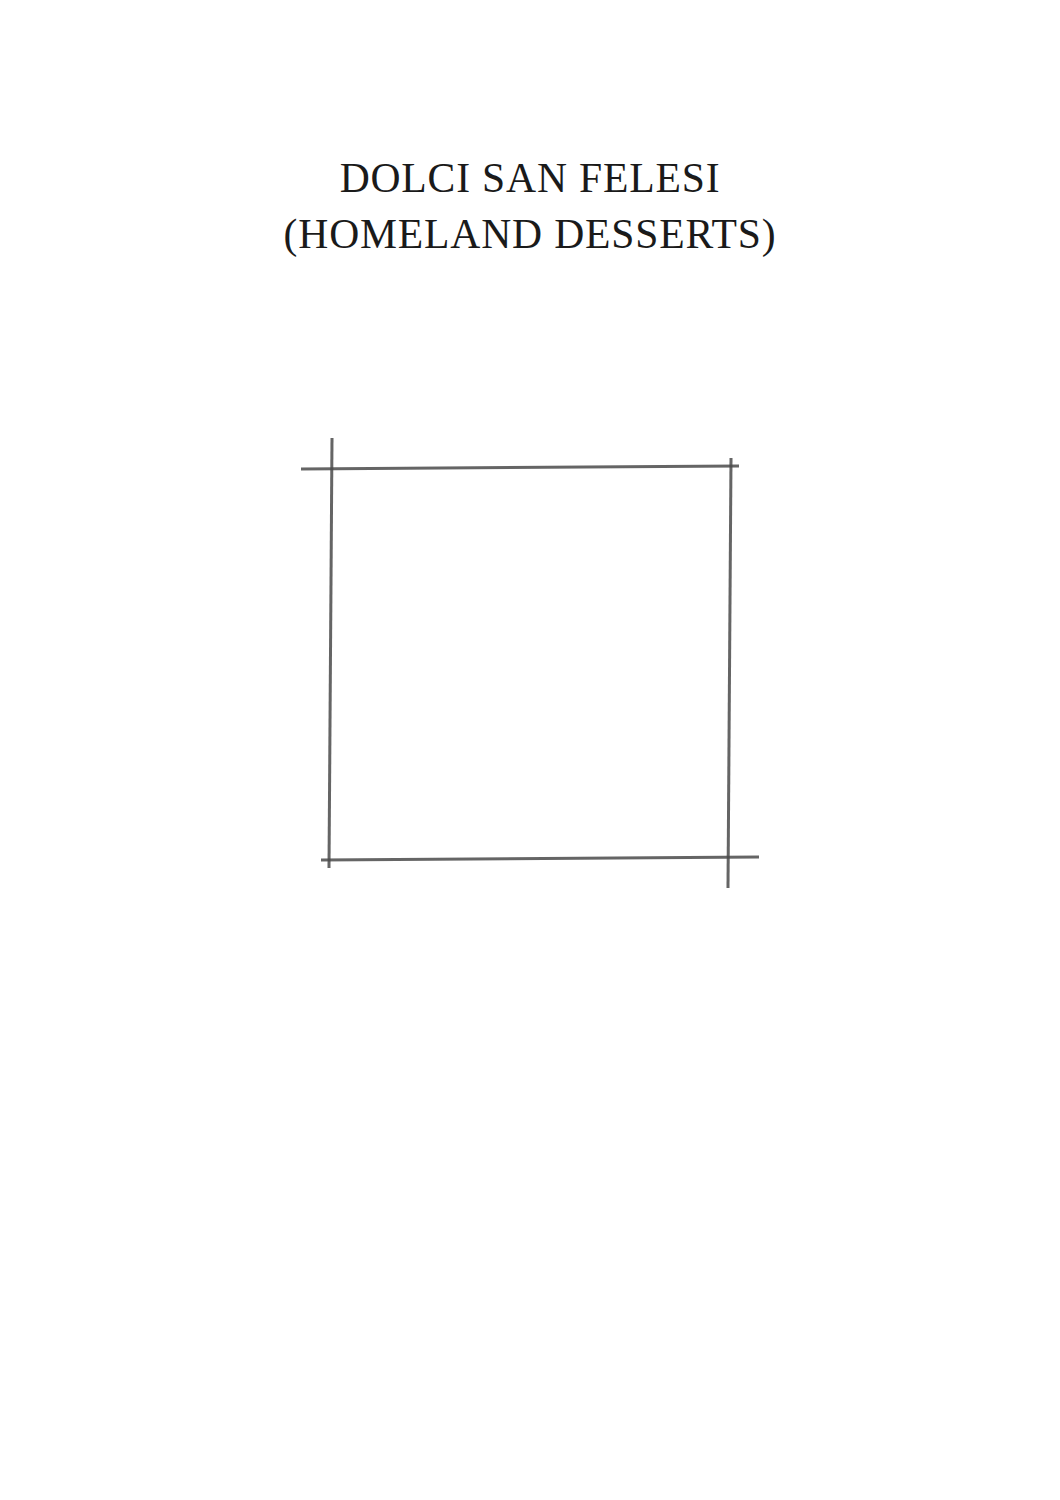Dolci San Felesi (Homeland Desserts)